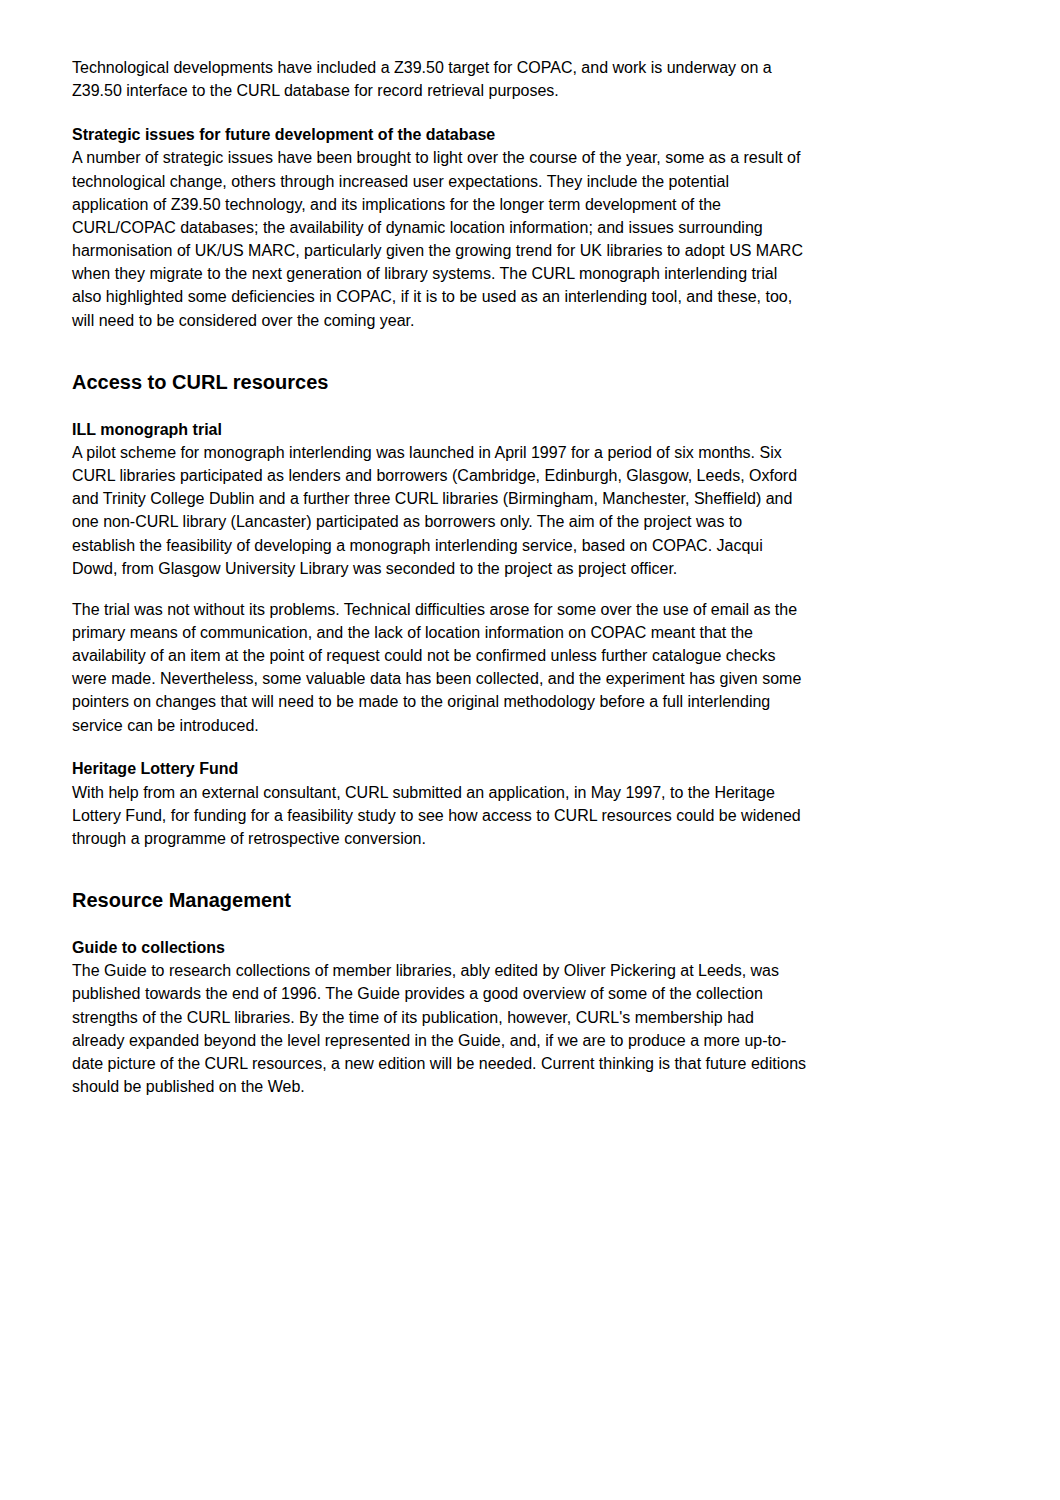Technological developments have included a Z39.50 target for COPAC, and work is underway on a Z39.50 interface to the CURL database for record retrieval purposes.
Strategic issues for future development of the database
A number of strategic issues have been brought to light over the course of the year, some as a result of technological change, others through increased user expectations. They include the potential application of Z39.50 technology, and its implications for the longer term development of the CURL/COPAC databases; the availability of dynamic location information; and issues surrounding harmonisation of UK/US MARC, particularly given the growing trend for UK libraries to adopt US MARC when they migrate to the next generation of library systems. The CURL monograph interlending trial also highlighted some deficiencies in COPAC, if it is to be used as an interlending tool, and these, too, will need to be considered over the coming year.
Access to CURL resources
ILL monograph trial
A pilot scheme for monograph interlending was launched in April 1997 for a period of six months. Six CURL libraries participated as lenders and borrowers (Cambridge, Edinburgh, Glasgow, Leeds, Oxford and Trinity College Dublin and a further three CURL libraries (Birmingham, Manchester, Sheffield) and one non-CURL library (Lancaster) participated as borrowers only. The aim of the project was to establish the feasibility of developing a monograph interlending service, based on COPAC. Jacqui Dowd, from Glasgow University Library was seconded to the project as project officer.
The trial was not without its problems. Technical difficulties arose for some over the use of email as the primary means of communication, and the lack of location information on COPAC meant that the availability of an item at the point of request could not be confirmed unless further catalogue checks were made. Nevertheless, some valuable data has been collected, and the experiment has given some pointers on changes that will need to be made to the original methodology before a full interlending service can be introduced.
Heritage Lottery Fund
With help from an external consultant, CURL submitted an application, in May 1997, to the Heritage Lottery Fund, for funding for a feasibility study to see how access to CURL resources could be widened through a programme of retrospective conversion.
Resource Management
Guide to collections
The Guide to research collections of member libraries, ably edited by Oliver Pickering at Leeds, was published towards the end of 1996. The Guide provides a good overview of some of the collection strengths of the CURL libraries. By the time of its publication, however, CURL's membership had already expanded beyond the level represented in the Guide, and, if we are to produce a more up-to-date picture of the CURL resources, a new edition will be needed. Current thinking is that future editions should be published on the Web.